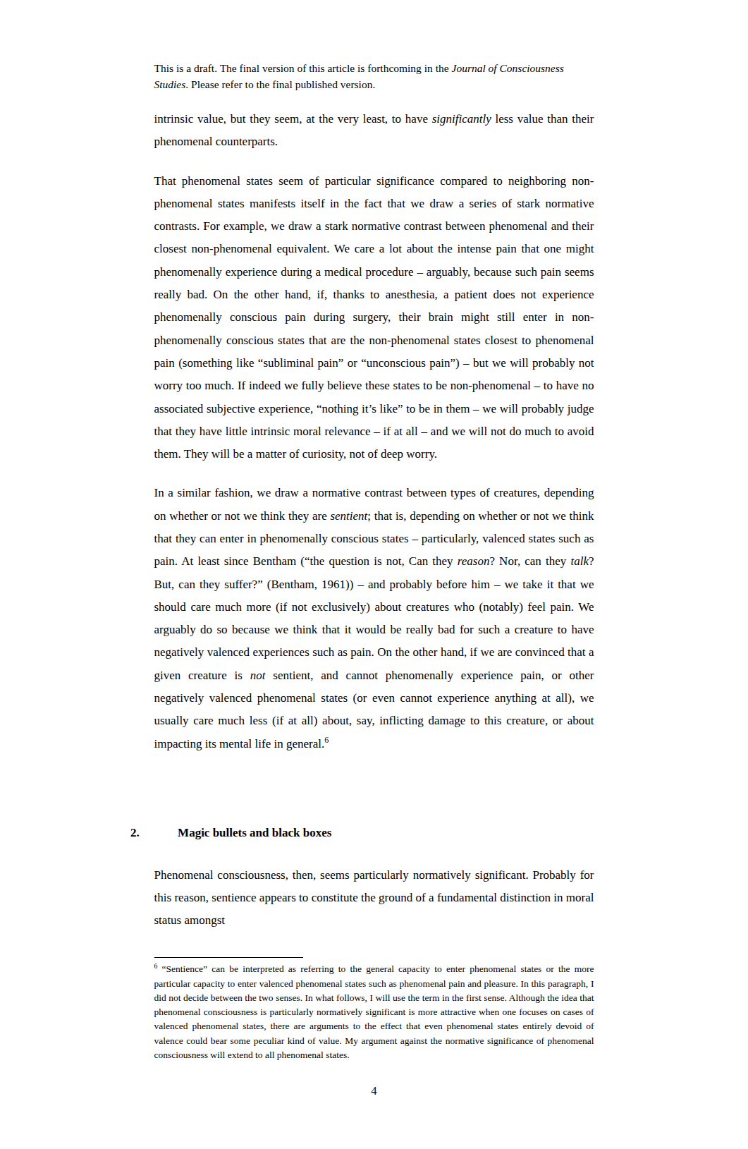This is a draft. The final version of this article is forthcoming in the Journal of Consciousness Studies. Please refer to the final published version.
intrinsic value, but they seem, at the very least, to have significantly less value than their phenomenal counterparts.
That phenomenal states seem of particular significance compared to neighboring non-phenomenal states manifests itself in the fact that we draw a series of stark normative contrasts. For example, we draw a stark normative contrast between phenomenal and their closest non-phenomenal equivalent. We care a lot about the intense pain that one might phenomenally experience during a medical procedure – arguably, because such pain seems really bad. On the other hand, if, thanks to anesthesia, a patient does not experience phenomenally conscious pain during surgery, their brain might still enter in non-phenomenally conscious states that are the non-phenomenal states closest to phenomenal pain (something like “subliminal pain” or “unconscious pain”) – but we will probably not worry too much. If indeed we fully believe these states to be non-phenomenal – to have no associated subjective experience, “nothing it’s like” to be in them – we will probably judge that they have little intrinsic moral relevance – if at all – and we will not do much to avoid them. They will be a matter of curiosity, not of deep worry.
In a similar fashion, we draw a normative contrast between types of creatures, depending on whether or not we think they are sentient; that is, depending on whether or not we think that they can enter in phenomenally conscious states – particularly, valenced states such as pain. At least since Bentham (“the question is not, Can they reason? Nor, can they talk? But, can they suffer?” (Bentham, 1961)) – and probably before him – we take it that we should care much more (if not exclusively) about creatures who (notably) feel pain. We arguably do so because we think that it would be really bad for such a creature to have negatively valenced experiences such as pain. On the other hand, if we are convinced that a given creature is not sentient, and cannot phenomenally experience pain, or other negatively valenced phenomenal states (or even cannot experience anything at all), we usually care much less (if at all) about, say, inflicting damage to this creature, or about impacting its mental life in general.6
2. Magic bullets and black boxes
Phenomenal consciousness, then, seems particularly normatively significant. Probably for this reason, sentience appears to constitute the ground of a fundamental distinction in moral status amongst
6 “Sentience” can be interpreted as referring to the general capacity to enter phenomenal states or the more particular capacity to enter valenced phenomenal states such as phenomenal pain and pleasure. In this paragraph, I did not decide between the two senses. In what follows, I will use the term in the first sense. Although the idea that phenomenal consciousness is particularly normatively significant is more attractive when one focuses on cases of valenced phenomenal states, there are arguments to the effect that even phenomenal states entirely devoid of valence could bear some peculiar kind of value. My argument against the normative significance of phenomenal consciousness will extend to all phenomenal states.
4